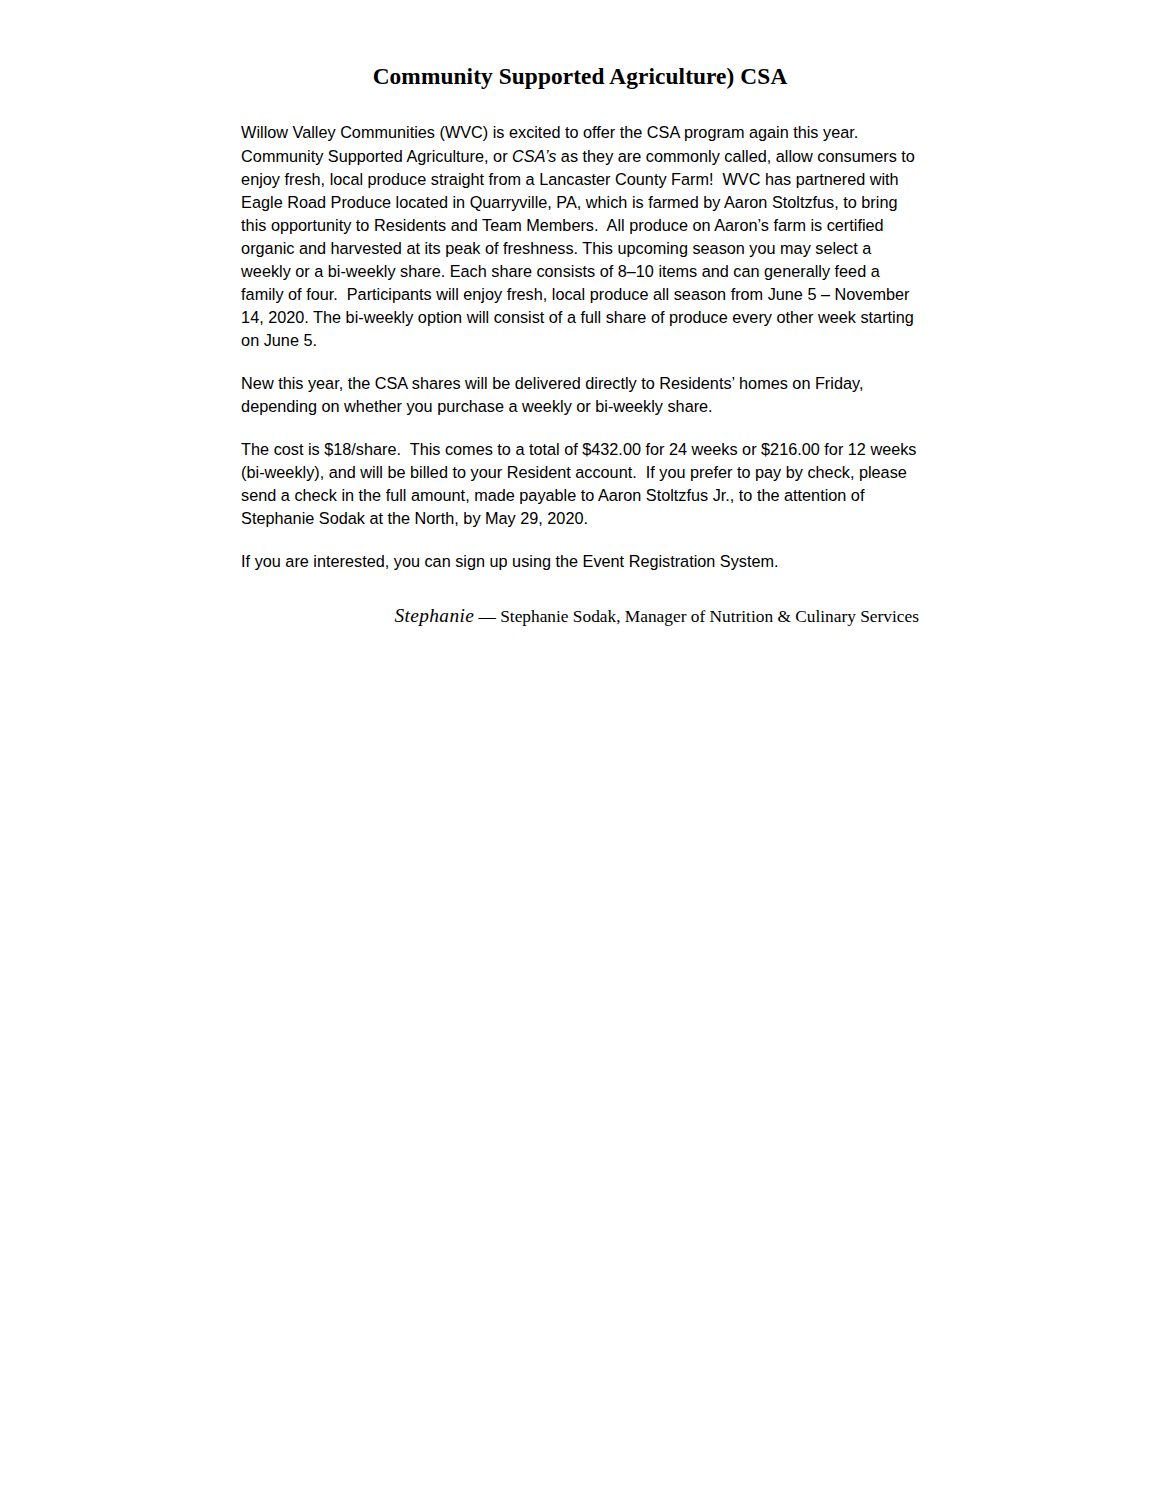Community Supported Agriculture) CSA
Willow Valley Communities (WVC) is excited to offer the CSA program again this year. Community Supported Agriculture, or CSA’s as they are commonly called, allow consumers to enjoy fresh, local produce straight from a Lancaster County Farm! WVC has partnered with Eagle Road Produce located in Quarryville, PA, which is farmed by Aaron Stoltzfus, to bring this opportunity to Residents and Team Members. All produce on Aaron’s farm is certified organic and harvested at its peak of freshness. This upcoming season you may select a weekly or a bi-weekly share. Each share consists of 8–10 items and can generally feed a family of four. Participants will enjoy fresh, local produce all season from June 5 – November 14, 2020. The bi-weekly option will consist of a full share of produce every other week starting on June 5.
New this year, the CSA shares will be delivered directly to Residents’ homes on Friday, depending on whether you purchase a weekly or bi-weekly share.
The cost is $18/share. This comes to a total of $432.00 for 24 weeks or $216.00 for 12 weeks (bi-weekly), and will be billed to your Resident account. If you prefer to pay by check, please send a check in the full amount, made payable to Aaron Stoltzfus Jr., to the attention of Stephanie Sodak at the North, by May 29, 2020.
If you are interested, you can sign up using the Event Registration System.
Stephanie — Stephanie Sodak, Manager of Nutrition & Culinary Services